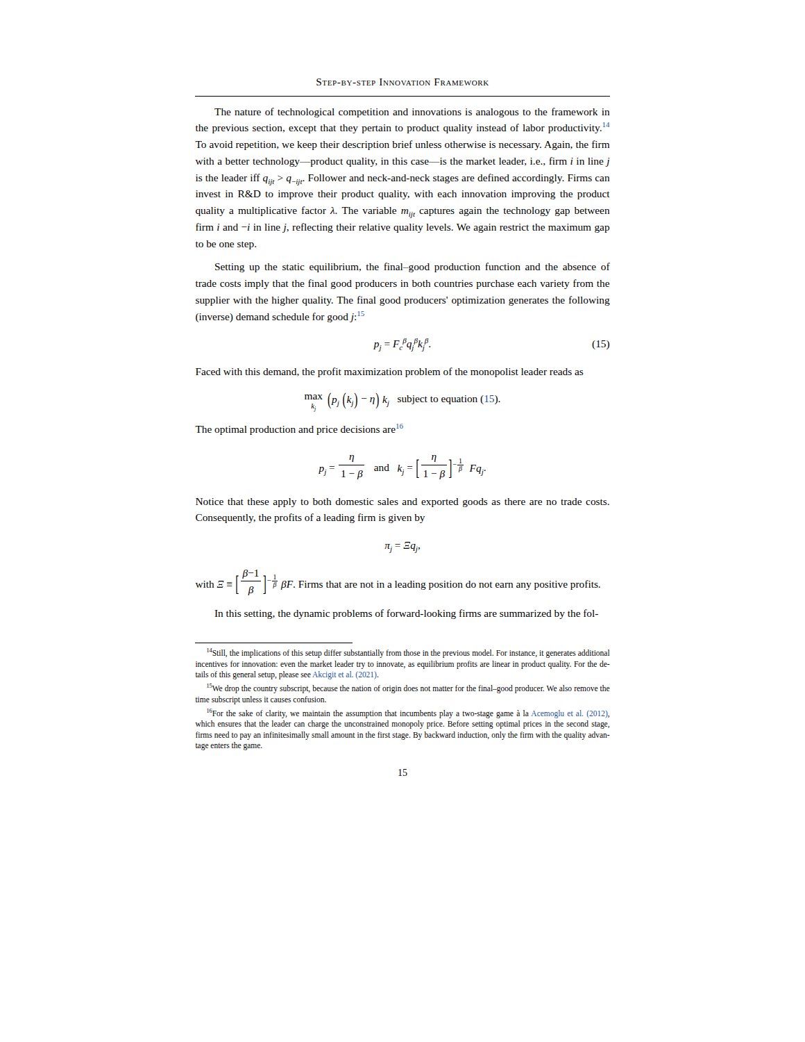Step-by-step Innovation Framework
The nature of technological competition and innovations is analogous to the framework in the previous section, except that they pertain to product quality instead of labor productivity.14 To avoid repetition, we keep their description brief unless otherwise is necessary. Again, the firm with a better technology—product quality, in this case—is the market leader, i.e., firm i in line j is the leader iff qijt > q−ijt. Follower and neck-and-neck stages are defined accordingly. Firms can invest in R&D to improve their product quality, with each innovation improving the product quality a multiplicative factor λ. The variable mijt captures again the technology gap between firm i and −i in line j, reflecting their relative quality levels. We again restrict the maximum gap to be one step.
Setting up the static equilibrium, the final–good production function and the absence of trade costs imply that the final good producers in both countries purchase each variety from the supplier with the higher quality. The final good producers' optimization generates the following (inverse) demand schedule for good j:15
pj = Fcβ qjβ kjβ. (15)
Faced with this demand, the profit maximization problem of the monopolist leader reads as
max kj (pj (kj) − η) kj subject to equation (15).
The optimal production and price decisions are16
pj = η 1 − β and kj = [η 1 − β]−1 β Fqj.
Notice that these apply to both domestic sales and exported goods as there are no trade costs. Consequently, the profits of a leading firm is given by
πj = Ξqj,
with Ξ ≡ [β−1 β]−1 β βF. Firms that are not in a leading position do not earn any positive profits.
In this setting, the dynamic problems of forward-looking firms are summarized by the fol-
14Still, the implications of this setup differ substantially from those in the previous model. For instance, it generates additional incentives for innovation: even the market leader try to innovate, as equilibrium profits are linear in product quality. For the details of this general setup, please see Akcigit et al. (2021).
15We drop the country subscript, because the nation of origin does not matter for the final–good producer. We also remove the time subscript unless it causes confusion.
16For the sake of clarity, we maintain the assumption that incumbents play a two-stage game à la Acemoglu et al. (2012), which ensures that the leader can charge the unconstrained monopoly price. Before setting optimal prices in the second stage, firms need to pay an infinitesimally small amount in the first stage. By backward induction, only the firm with the quality advantage enters the game.
15